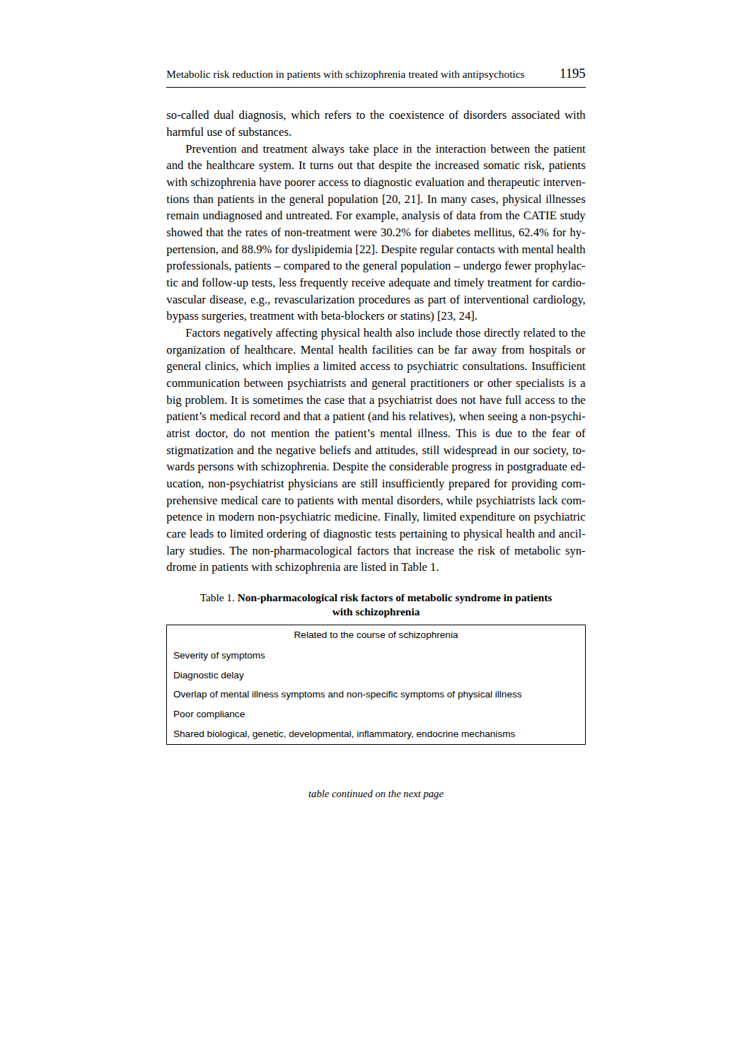Metabolic risk reduction in patients with schizophrenia treated with antipsychotics 1195
so-called dual diagnosis, which refers to the coexistence of disorders associated with harmful use of substances.
Prevention and treatment always take place in the interaction between the patient and the healthcare system. It turns out that despite the increased somatic risk, patients with schizophrenia have poorer access to diagnostic evaluation and therapeutic interventions than patients in the general population [20, 21]. In many cases, physical illnesses remain undiagnosed and untreated. For example, analysis of data from the CATIE study showed that the rates of non-treatment were 30.2% for diabetes mellitus, 62.4% for hypertension, and 88.9% for dyslipidemia [22]. Despite regular contacts with mental health professionals, patients – compared to the general population – undergo fewer prophylactic and follow-up tests, less frequently receive adequate and timely treatment for cardiovascular disease, e.g., revascularization procedures as part of interventional cardiology, bypass surgeries, treatment with beta-blockers or statins) [23, 24].
Factors negatively affecting physical health also include those directly related to the organization of healthcare. Mental health facilities can be far away from hospitals or general clinics, which implies a limited access to psychiatric consultations. Insufficient communication between psychiatrists and general practitioners or other specialists is a big problem. It is sometimes the case that a psychiatrist does not have full access to the patient’s medical record and that a patient (and his relatives), when seeing a non-psychiatrist doctor, do not mention the patient’s mental illness. This is due to the fear of stigmatization and the negative beliefs and attitudes, still widespread in our society, towards persons with schizophrenia. Despite the considerable progress in postgraduate education, non-psychiatrist physicians are still insufficiently prepared for providing comprehensive medical care to patients with mental disorders, while psychiatrists lack competence in modern non-psychiatric medicine. Finally, limited expenditure on psychiatric care leads to limited ordering of diagnostic tests pertaining to physical health and ancillary studies. The non-pharmacological factors that increase the risk of metabolic syndrome in patients with schizophrenia are listed in Table 1.
Table 1. Non-pharmacological risk factors of metabolic syndrome in patients
with schizophrenia
| Related to the course of schizophrenia |
| Severity of symptoms |
| Diagnostic delay |
| Overlap of mental illness symptoms and non-specific symptoms of physical illness |
| Poor compliance |
| Shared biological, genetic, developmental, inflammatory, endocrine mechanisms |
table continued on the next page